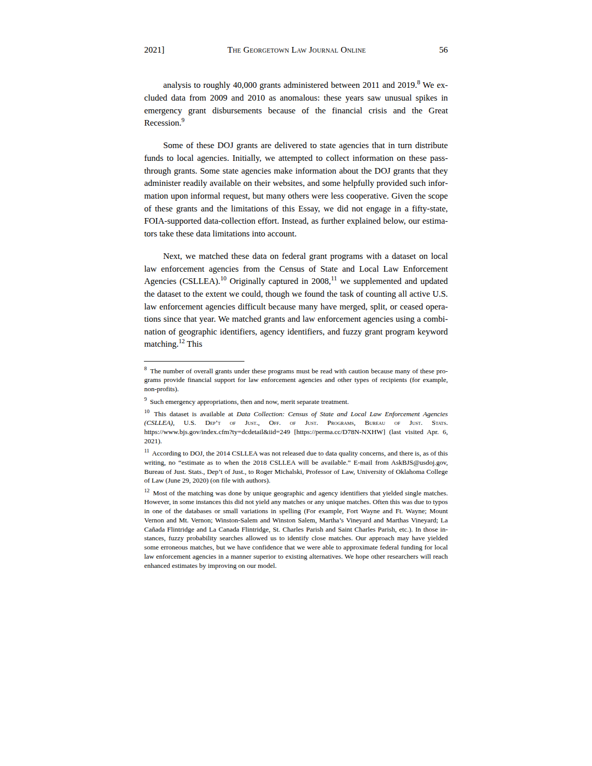2021] The Georgetown Law Journal Online 56
analysis to roughly 40,000 grants administered between 2011 and 2019.8 We excluded data from 2009 and 2010 as anomalous: these years saw unusual spikes in emergency grant disbursements because of the financial crisis and the Great Recession.9
Some of these DOJ grants are delivered to state agencies that in turn distribute funds to local agencies. Initially, we attempted to collect information on these pass-through grants. Some state agencies make information about the DOJ grants that they administer readily available on their websites, and some helpfully provided such information upon informal request, but many others were less cooperative. Given the scope of these grants and the limitations of this Essay, we did not engage in a fifty-state, FOIA-supported data-collection effort. Instead, as further explained below, our estimators take these data limitations into account.
Next, we matched these data on federal grant programs with a dataset on local law enforcement agencies from the Census of State and Local Law Enforcement Agencies (CSLLEA).10 Originally captured in 2008,11 we supplemented and updated the dataset to the extent we could, though we found the task of counting all active U.S. law enforcement agencies difficult because many have merged, split, or ceased operations since that year. We matched grants and law enforcement agencies using a combination of geographic identifiers, agency identifiers, and fuzzy grant program keyword matching.12 This
8 The number of overall grants under these programs must be read with caution because many of these programs provide financial support for law enforcement agencies and other types of recipients (for example, non-profits).
9 Such emergency appropriations, then and now, merit separate treatment.
10 This dataset is available at Data Collection: Census of State and Local Law Enforcement Agencies (CSLLEA), U.S. Dep’t of Just., Off. of Just. Programs, Bureau of Just. Stats. https://www.bjs.gov/index.cfm?ty=dcdetail&iid=249 [https://perma.cc/D78N-NXHW] (last visited Apr. 6, 2021).
11 According to DOJ, the 2014 CSLLEA was not released due to data quality concerns, and there is, as of this writing, no “estimate as to when the 2018 CSLLEA will be available.” E-mail from AskBJS@usdoj.gov, Bureau of Just. Stats., Dep’t of Just., to Roger Michalski, Professor of Law, University of Oklahoma College of Law (June 29, 2020) (on file with authors).
12 Most of the matching was done by unique geographic and agency identifiers that yielded single matches. However, in some instances this did not yield any matches or any unique matches. Often this was due to typos in one of the databases or small variations in spelling (For example, Fort Wayne and Ft. Wayne; Mount Vernon and Mt. Vernon; Winston-Salem and Winston Salem, Martha’s Vineyard and Marthas Vineyard; La Cañada Flintridge and La Canada Flintridge, St. Charles Parish and Saint Charles Parish, etc.). In those instances, fuzzy probability searches allowed us to identify close matches. Our approach may have yielded some erroneous matches, but we have confidence that we were able to approximate federal funding for local law enforcement agencies in a manner superior to existing alternatives. We hope other researchers will reach enhanced estimates by improving on our model.